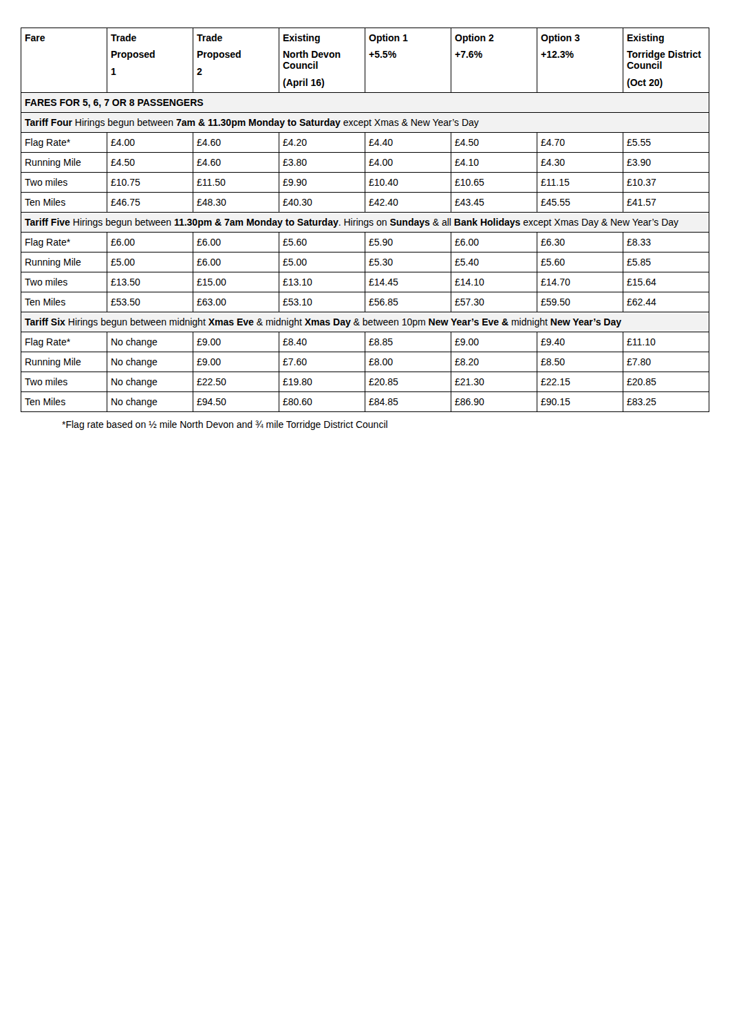| Fare | Trade Proposed 1 | Trade Proposed 2 | Existing North Devon Council (April 16) | Option 1 +5.5% | Option 2 +7.6% | Option 3 +12.3% | Existing Torridge District Council (Oct 20) |
| --- | --- | --- | --- | --- | --- | --- | --- |
| FARES FOR 5, 6, 7 OR 8 PASSENGERS |
| Tariff Four Hirings begun between 7am & 11.30pm Monday to Saturday except Xmas & New Year’s Day |
| Flag Rate* | £4.00 | £4.60 | £4.20 | £4.40 | £4.50 | £4.70 | £5.55 |
| Running Mile | £4.50 | £4.60 | £3.80 | £4.00 | £4.10 | £4.30 | £3.90 |
| Two miles | £10.75 | £11.50 | £9.90 | £10.40 | £10.65 | £11.15 | £10.37 |
| Ten Miles | £46.75 | £48.30 | £40.30 | £42.40 | £43.45 | £45.55 | £41.57 |
| Tariff Five Hirings begun between 11.30pm & 7am Monday to Saturday . Hirings on Sundays & all Bank Holidays except Xmas Day & New Year’s Day |
| Flag Rate* | £6.00 | £6.00 | £5.60 | £5.90 | £6.00 | £6.30 | £8.33 |
| Running Mile | £5.00 | £6.00 | £5.00 | £5.30 | £5.40 | £5.60 | £5.85 |
| Two miles | £13.50 | £15.00 | £13.10 | £14.45 | £14.10 | £14.70 | £15.64 |
| Ten Miles | £53.50 | £63.00 | £53.10 | £56.85 | £57.30 | £59.50 | £62.44 |
| Tariff Six Hirings begun between midnight Xmas Eve & midnight Xmas Day & between 10pm New Year’s Eve & midnight New Year’s Day |
| Flag Rate* | No change | £9.00 | £8.40 | £8.85 | £9.00 | £9.40 | £11.10 |
| Running Mile | No change | £9.00 | £7.60 | £8.00 | £8.20 | £8.50 | £7.80 |
| Two miles | No change | £22.50 | £19.80 | £20.85 | £21.30 | £22.15 | £20.85 |
| Ten Miles | No change | £94.50 | £80.60 | £84.85 | £86.90 | £90.15 | £83.25 |
*Flag rate based on ½ mile North Devon and ¾ mile Torridge District Council